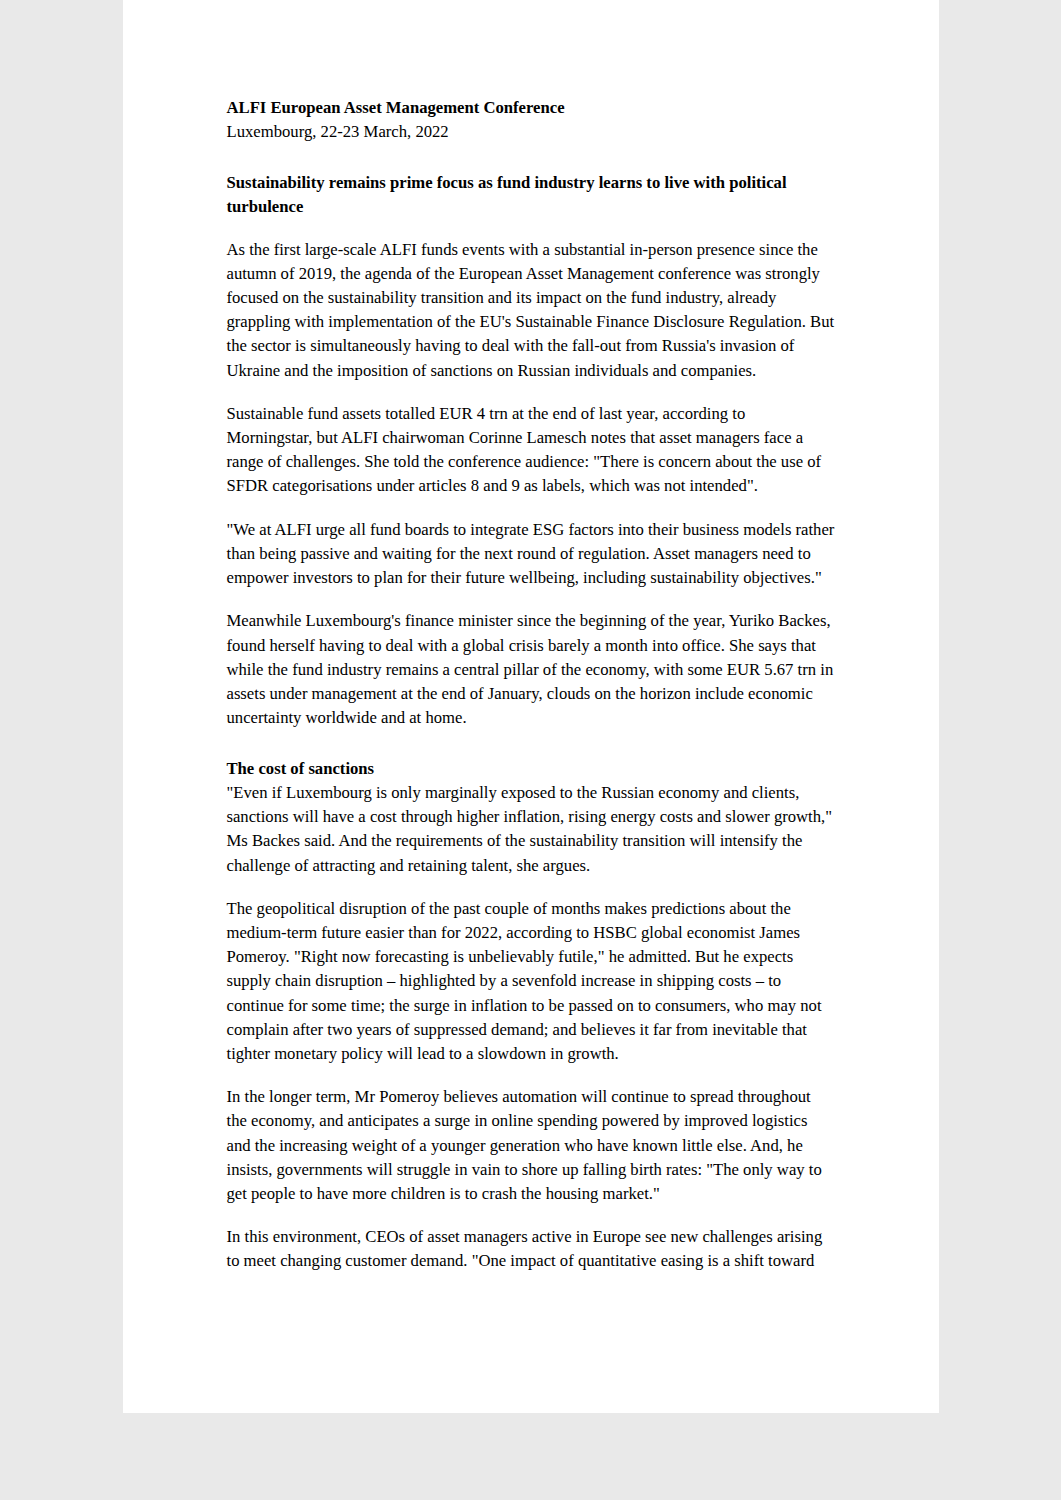ALFI European Asset Management Conference
Luxembourg, 22-23 March, 2022
Sustainability remains prime focus as fund industry learns to live with political turbulence
As the first large-scale ALFI funds events with a substantial in-person presence since the autumn of 2019, the agenda of the European Asset Management conference was strongly focused on the sustainability transition and its impact on the fund industry, already grappling with implementation of the EU's Sustainable Finance Disclosure Regulation. But the sector is simultaneously having to deal with the fall-out from Russia's invasion of Ukraine and the imposition of sanctions on Russian individuals and companies.
Sustainable fund assets totalled EUR 4 trn at the end of last year, according to Morningstar, but ALFI chairwoman Corinne Lamesch notes that asset managers face a range of challenges. She told the conference audience: "There is concern about the use of SFDR categorisations under articles 8 and 9 as labels, which was not intended".
"We at ALFI urge all fund boards to integrate ESG factors into their business models rather than being passive and waiting for the next round of regulation. Asset managers need to empower investors to plan for their future wellbeing, including sustainability objectives."
Meanwhile Luxembourg's finance minister since the beginning of the year, Yuriko Backes, found herself having to deal with a global crisis barely a month into office. She says that while the fund industry remains a central pillar of the economy, with some EUR 5.67 trn in assets under management at the end of January, clouds on the horizon include economic uncertainty worldwide and at home.
The cost of sanctions
"Even if Luxembourg is only marginally exposed to the Russian economy and clients, sanctions will have a cost through higher inflation, rising energy costs and slower growth," Ms Backes said. And the requirements of the sustainability transition will intensify the challenge of attracting and retaining talent, she argues.
The geopolitical disruption of the past couple of months makes predictions about the medium-term future easier than for 2022, according to HSBC global economist James Pomeroy. "Right now forecasting is unbelievably futile," he admitted. But he expects supply chain disruption – highlighted by a sevenfold increase in shipping costs – to continue for some time; the surge in inflation to be passed on to consumers, who may not complain after two years of suppressed demand; and believes it far from inevitable that tighter monetary policy will lead to a slowdown in growth.
In the longer term, Mr Pomeroy believes automation will continue to spread throughout the economy, and anticipates a surge in online spending powered by improved logistics and the increasing weight of a younger generation who have known little else. And, he insists, governments will struggle in vain to shore up falling birth rates: "The only way to get people to have more children is to crash the housing market."
In this environment, CEOs of asset managers active in Europe see new challenges arising to meet changing customer demand. "One impact of quantitative easing is a shift toward